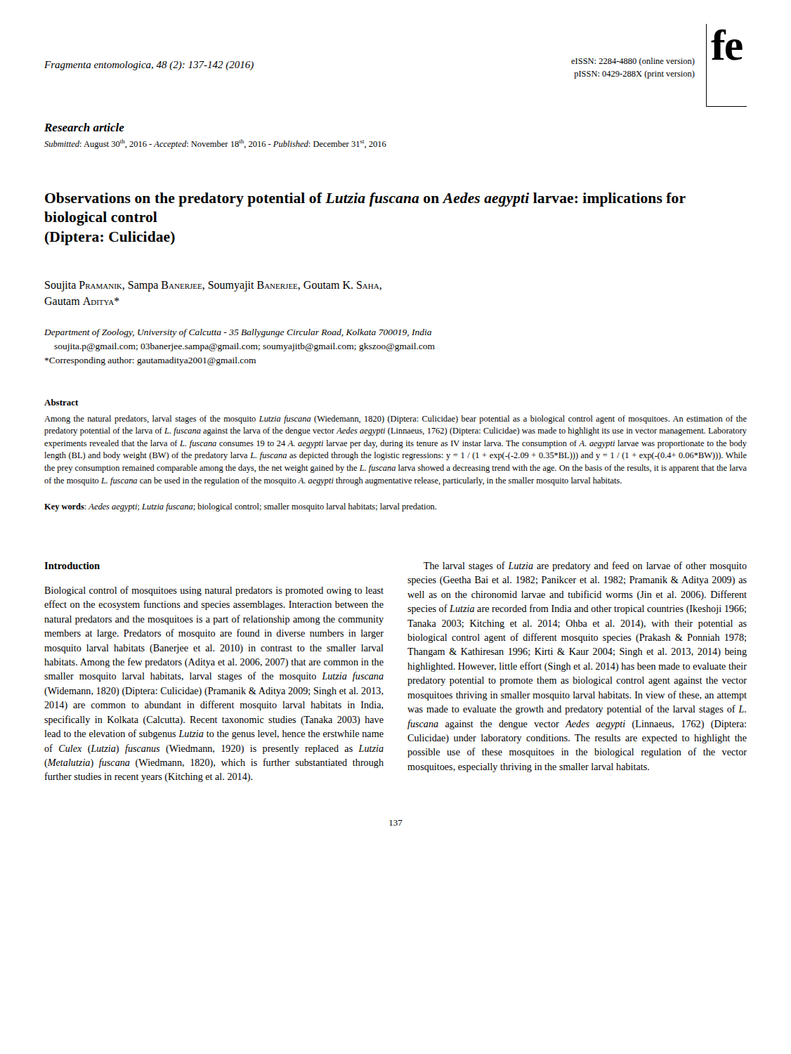fe
eISSN: 2284-4880 (online version)
pISSN: 0429-288X (print version)
Fragmenta entomologica, 48 (2): 137-142 (2016)
Research article
Submitted: August 30th, 2016 - Accepted: November 18th, 2016 - Published: December 31st, 2016
Observations on the predatory potential of Lutzia fuscana on Aedes aegypti larvae: implications for biological control
(Diptera: Culicidae)
Soujita Pramanik, Sampa Banerjee, Soumyajit Banerjee, Goutam K. Saha,
Gautam Aditya*
Department of Zoology, University of Calcutta - 35 Ballygunge Circular Road, Kolkata 700019, India
soujita.p@gmail.com; 03banerjee.sampa@gmail.com; soumyajitb@gmail.com; gkszoo@gmail.com *Corresponding author: gautamaditya2001@gmail.com
Abstract
Among the natural predators, larval stages of the mosquito Lutzia fuscana (Wiedemann, 1820) (Diptera: Culicidae) bear potential as a biological control agent of mosquitoes. An estimation of the predatory potential of the larva of L. fuscana against the larva of the dengue vector Aedes aegypti (Linnaeus, 1762) (Diptera: Culicidae) was made to highlight its use in vector management. Laboratory experiments revealed that the larva of L. fuscana consumes 19 to 24 A. aegypti larvae per day, during its tenure as IV instar larva. The consumption of A. aegypti larvae was proportionate to the body length (BL) and body weight (BW) of the predatory larva L. fuscana as depicted through the logistic regressions: y = 1 / (1 + exp(-(-2.09 + 0.35*BL))) and y = 1 / (1 + exp(-(0.4+ 0.06*BW))). While the prey consumption remained comparable among the days, the net weight gained by the L. fuscana larva showed a decreasing trend with the age. On the basis of the results, it is apparent that the larva of the mosquito L. fuscana can be used in the regulation of the mosquito A. aegypti through augmentative release, particularly, in the smaller mosquito larval habitats.
Key words: Aedes aegypti; Lutzia fuscana; biological control; smaller mosquito larval habitats; larval predation.
Introduction
Biological control of mosquitoes using natural predators is promoted owing to least effect on the ecosystem functions and species assemblages. Interaction between the natural predators and the mosquitoes is a part of relationship among the community members at large. Predators of mosquito are found in diverse numbers in larger mosquito larval habitats (Banerjee et al. 2010) in contrast to the smaller larval habitats. Among the few predators (Aditya et al. 2006, 2007) that are common in the smaller mosquito larval habitats, larval stages of the mosquito Lutzia fuscana (Widemann, 1820) (Diptera: Culicidae) (Pramanik & Aditya 2009; Singh et al. 2013, 2014) are common to abundant in different mosquito larval habitats in India, specifically in Kolkata (Calcutta). Recent taxonomic studies (Tanaka 2003) have lead to the elevation of subgenus Lutzia to the genus level, hence the erstwhile name of Culex (Lutzia) fuscanus (Wiedmann, 1920) is presently replaced as Lutzia (Metalutzia) fuscana (Wiedmann, 1820), which is further substantiated through further studies in recent years (Kitching et al. 2014).
The larval stages of Lutzia are predatory and feed on larvae of other mosquito species (Geetha Bai et al. 1982; Panikcer et al. 1982; Pramanik & Aditya 2009) as well as on the chironomid larvae and tubificid worms (Jin et al. 2006). Different species of Lutzia are recorded from India and other tropical countries (Ikeshoji 1966; Tanaka 2003; Kitching et al. 2014; Ohba et al. 2014), with their potential as biological control agent of different mosquito species (Prakash & Ponniah 1978; Thangam & Kathiresan 1996; Kirti & Kaur 2004; Singh et al. 2013, 2014) being highlighted. However, little effort (Singh et al. 2014) has been made to evaluate their predatory potential to promote them as biological control agent against the vector mosquitoes thriving in smaller mosquito larval habitats. In view of these, an attempt was made to evaluate the growth and predatory potential of the larval stages of L. fuscana against the dengue vector Aedes aegypti (Linnaeus, 1762) (Diptera: Culicidae) under laboratory conditions. The results are expected to highlight the possible use of these mosquitoes in the biological regulation of the vector mosquitoes, especially thriving in the smaller larval habitats.
137